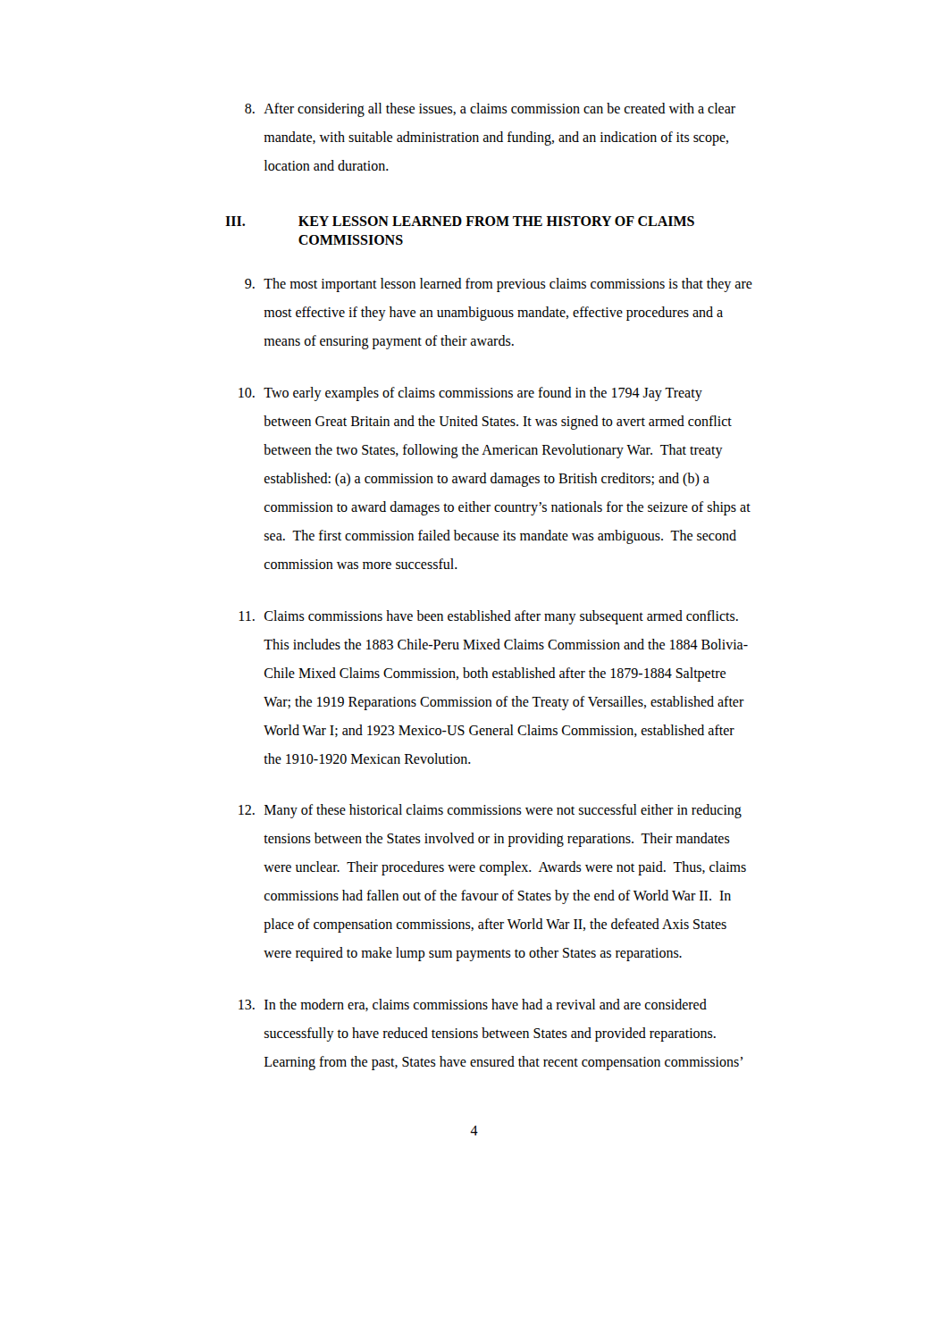8. After considering all these issues, a claims commission can be created with a clear mandate, with suitable administration and funding, and an indication of its scope, location and duration.
III. Key lesson learned from the history of claims commissions
9. The most important lesson learned from previous claims commissions is that they are most effective if they have an unambiguous mandate, effective procedures and a means of ensuring payment of their awards.
10. Two early examples of claims commissions are found in the 1794 Jay Treaty between Great Britain and the United States. It was signed to avert armed conflict between the two States, following the American Revolutionary War. That treaty established: (a) a commission to award damages to British creditors; and (b) a commission to award damages to either country’s nationals for the seizure of ships at sea. The first commission failed because its mandate was ambiguous. The second commission was more successful.
11. Claims commissions have been established after many subsequent armed conflicts. This includes the 1883 Chile-Peru Mixed Claims Commission and the 1884 Bolivia-Chile Mixed Claims Commission, both established after the 1879-1884 Saltpetre War; the 1919 Reparations Commission of the Treaty of Versailles, established after World War I; and 1923 Mexico-US General Claims Commission, established after the 1910-1920 Mexican Revolution.
12. Many of these historical claims commissions were not successful either in reducing tensions between the States involved or in providing reparations. Their mandates were unclear. Their procedures were complex. Awards were not paid. Thus, claims commissions had fallen out of the favour of States by the end of World War II. In place of compensation commissions, after World War II, the defeated Axis States were required to make lump sum payments to other States as reparations.
13. In the modern era, claims commissions have had a revival and are considered successfully to have reduced tensions between States and provided reparations. Learning from the past, States have ensured that recent compensation commissions’
4